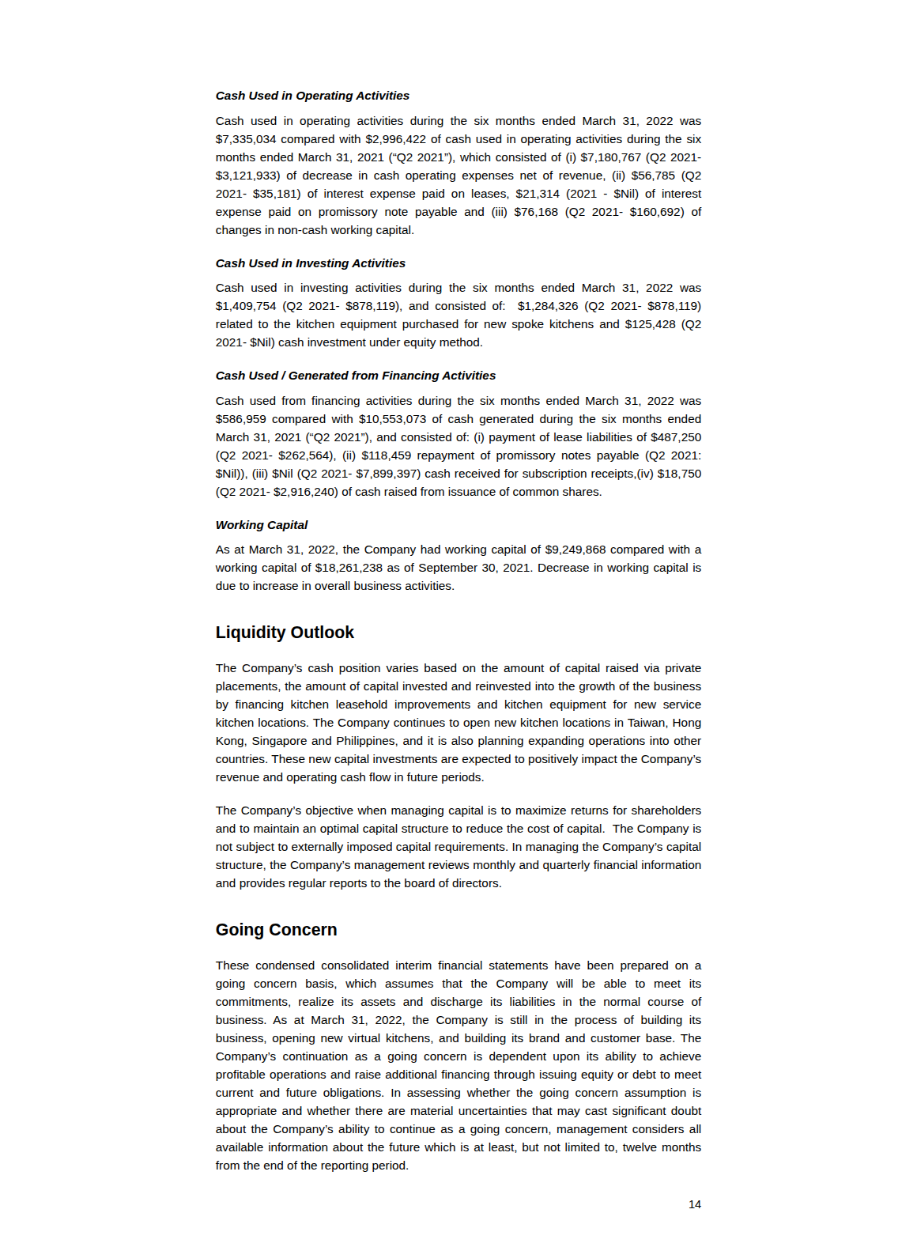Cash Used in Operating Activities
Cash used in operating activities during the six months ended March 31, 2022 was $7,335,034 compared with $2,996,422 of cash used in operating activities during the six months ended March 31, 2021 (“Q2 2021”), which consisted of (i) $7,180,767 (Q2 2021- $3,121,933) of decrease in cash operating expenses net of revenue, (ii) $56,785 (Q2 2021- $35,181) of interest expense paid on leases, $21,314 (2021 - $Nil) of interest expense paid on promissory note payable and (iii) $76,168 (Q2 2021- $160,692) of changes in non-cash working capital.
Cash Used in Investing Activities
Cash used in investing activities during the six months ended March 31, 2022 was $1,409,754 (Q2 2021- $878,119), and consisted of: $1,284,326 (Q2 2021- $878,119) related to the kitchen equipment purchased for new spoke kitchens and $125,428 (Q2 2021- $Nil) cash investment under equity method.
Cash Used / Generated from Financing Activities
Cash used from financing activities during the six months ended March 31, 2022 was $586,959 compared with $10,553,073 of cash generated during the six months ended March 31, 2021 (“Q2 2021”), and consisted of: (i) payment of lease liabilities of $487,250 (Q2 2021- $262,564), (ii) $118,459 repayment of promissory notes payable (Q2 2021: $Nil)), (iii) $Nil (Q2 2021- $7,899,397) cash received for subscription receipts,(iv) $18,750 (Q2 2021- $2,916,240) of cash raised from issuance of common shares.
Working Capital
As at March 31, 2022, the Company had working capital of $9,249,868 compared with a working capital of $18,261,238 as of September 30, 2021. Decrease in working capital is due to increase in overall business activities.
Liquidity Outlook
The Company’s cash position varies based on the amount of capital raised via private placements, the amount of capital invested and reinvested into the growth of the business by financing kitchen leasehold improvements and kitchen equipment for new service kitchen locations. The Company continues to open new kitchen locations in Taiwan, Hong Kong, Singapore and Philippines, and it is also planning expanding operations into other countries. These new capital investments are expected to positively impact the Company’s revenue and operating cash flow in future periods.
The Company’s objective when managing capital is to maximize returns for shareholders and to maintain an optimal capital structure to reduce the cost of capital. The Company is not subject to externally imposed capital requirements. In managing the Company’s capital structure, the Company’s management reviews monthly and quarterly financial information and provides regular reports to the board of directors.
Going Concern
These condensed consolidated interim financial statements have been prepared on a going concern basis, which assumes that the Company will be able to meet its commitments, realize its assets and discharge its liabilities in the normal course of business. As at March 31, 2022, the Company is still in the process of building its business, opening new virtual kitchens, and building its brand and customer base. The Company’s continuation as a going concern is dependent upon its ability to achieve profitable operations and raise additional financing through issuing equity or debt to meet current and future obligations. In assessing whether the going concern assumption is appropriate and whether there are material uncertainties that may cast significant doubt about the Company’s ability to continue as a going concern, management considers all available information about the future which is at least, but not limited to, twelve months from the end of the reporting period.
14